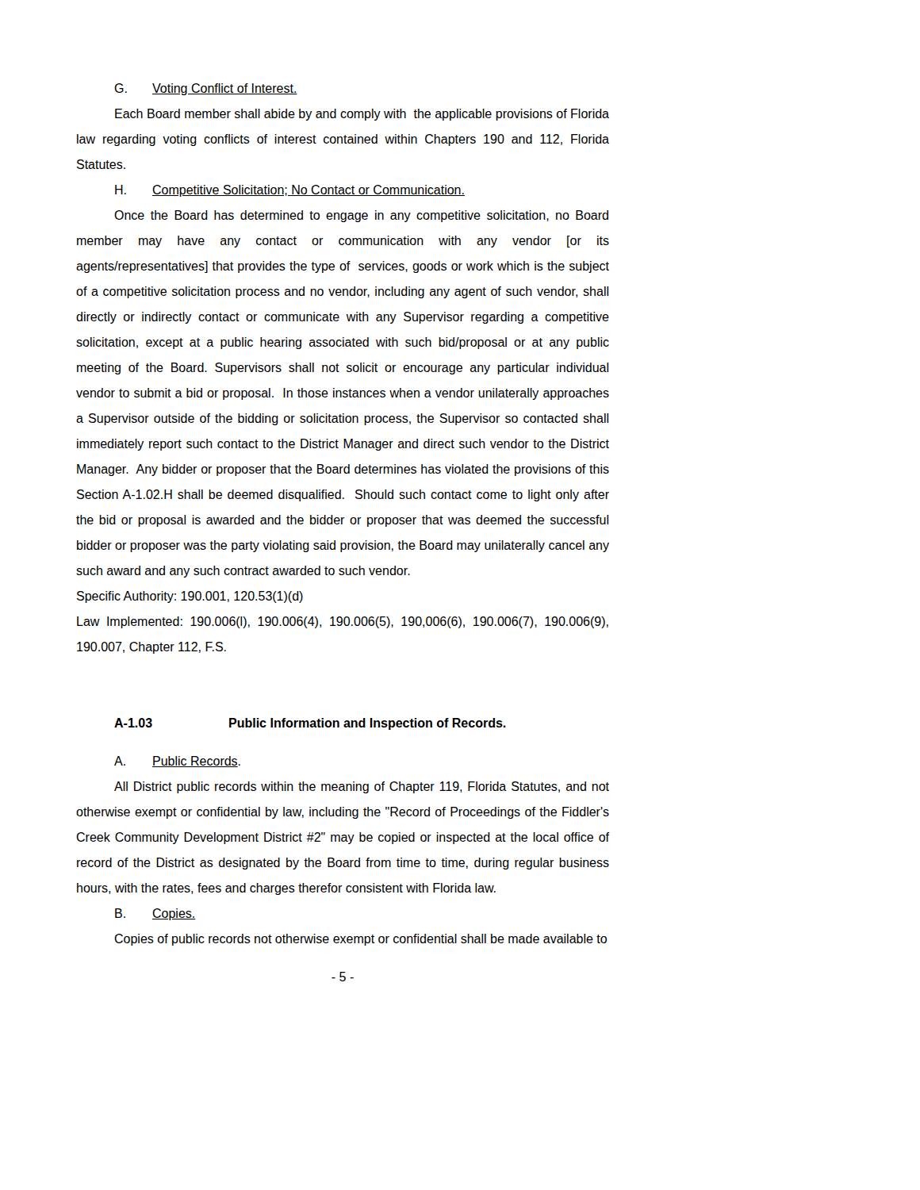G. Voting Conflict of Interest.
Each Board member shall abide by and comply with the applicable provisions of Florida law regarding voting conflicts of interest contained within Chapters 190 and 112, Florida Statutes.
H. Competitive Solicitation; No Contact or Communication.
Once the Board has determined to engage in any competitive solicitation, no Board member may have any contact or communication with any vendor [or its agents/representatives] that provides the type of services, goods or work which is the subject of a competitive solicitation process and no vendor, including any agent of such vendor, shall directly or indirectly contact or communicate with any Supervisor regarding a competitive solicitation, except at a public hearing associated with such bid/proposal or at any public meeting of the Board. Supervisors shall not solicit or encourage any particular individual vendor to submit a bid or proposal. In those instances when a vendor unilaterally approaches a Supervisor outside of the bidding or solicitation process, the Supervisor so contacted shall immediately report such contact to the District Manager and direct such vendor to the District Manager. Any bidder or proposer that the Board determines has violated the provisions of this Section A-1.02.H shall be deemed disqualified. Should such contact come to light only after the bid or proposal is awarded and the bidder or proposer that was deemed the successful bidder or proposer was the party violating said provision, the Board may unilaterally cancel any such award and any such contract awarded to such vendor.
Specific Authority: 190.001, 120.53(1)(d)
Law Implemented: 190.006(l), 190.006(4), 190.006(5), 190,006(6), 190.006(7), 190.006(9), 190.007, Chapter 112, F.S.
A-1.03 Public Information and Inspection of Records.
A. Public Records.
All District public records within the meaning of Chapter 119, Florida Statutes, and not otherwise exempt or confidential by law, including the "Record of Proceedings of the Fiddler's Creek Community Development District #2" may be copied or inspected at the local office of record of the District as designated by the Board from time to time, during regular business hours, with the rates, fees and charges therefor consistent with Florida law.
B. Copies.
Copies of public records not otherwise exempt or confidential shall be made available to
- 5 -